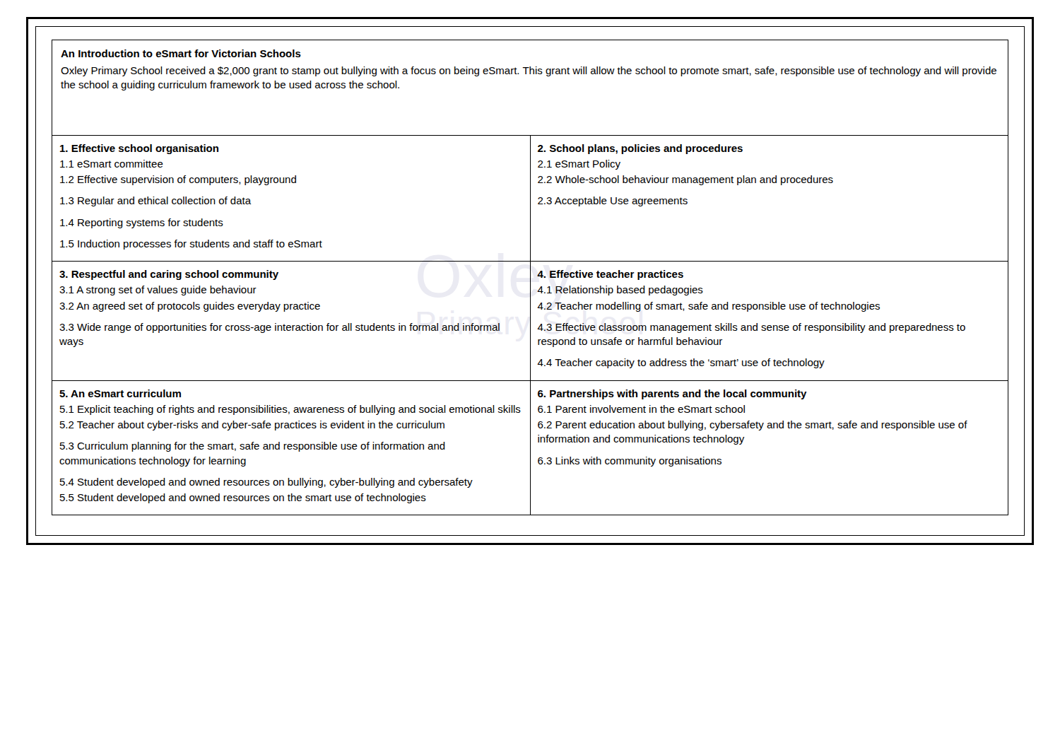OxleyPrimary School
An Introduction to eSmart for Victorian Schools
Oxley Primary School received a $2,000 grant to stamp out bullying with a focus on being eSmart. This grant will allow the school to promote smart, safe, responsible use of technology and will provide the school a guiding curriculum framework to be used across the school.
| 1. Effective school organisation 1.1 eSmart committee 1.2 Effective supervision of computers, playground 1.3 Regular and ethical collection of data 1.4 Reporting systems for students 1.5 Induction processes for students and staff to eSmart | 2. School plans, policies and procedures 2.1 eSmart Policy 2.2 Whole-school behaviour management plan and procedures 2.3 Acceptable Use agreements |
| 3. Respectful and caring school community 3.1 A strong set of values guide behaviour 3.2 An agreed set of protocols guides everyday practice 3.3 Wide range of opportunities for cross-age interaction for all students in formal and informal ways | 4. Effective teacher practices 4.1 Relationship based pedagogies 4.2 Teacher modelling of smart, safe and responsible use of technologies 4.3 Effective classroom management skills and sense of responsibility and preparedness to respond to unsafe or harmful behaviour 4.4 Teacher capacity to address the ‘smart’ use of technology |
| 5. An eSmart curriculum 5.1 Explicit teaching of rights and responsibilities, awareness of bullying and social emotional skills 5.2 Teacher about cyber-risks and cyber-safe practices is evident in the curriculum 5.3 Curriculum planning for the smart, safe and responsible use of information and communications technology for learning 5.4 Student developed and owned resources on bullying, cyber-bullying and cybersafety 5.5 Student developed and owned resources on the smart use of technologies | 6. Partnerships with parents and the local community 6.1 Parent involvement in the eSmart school 6.2 Parent education about bullying, cybersafety and the smart, safe and responsible use of information and communications technology 6.3 Links with community organisations |